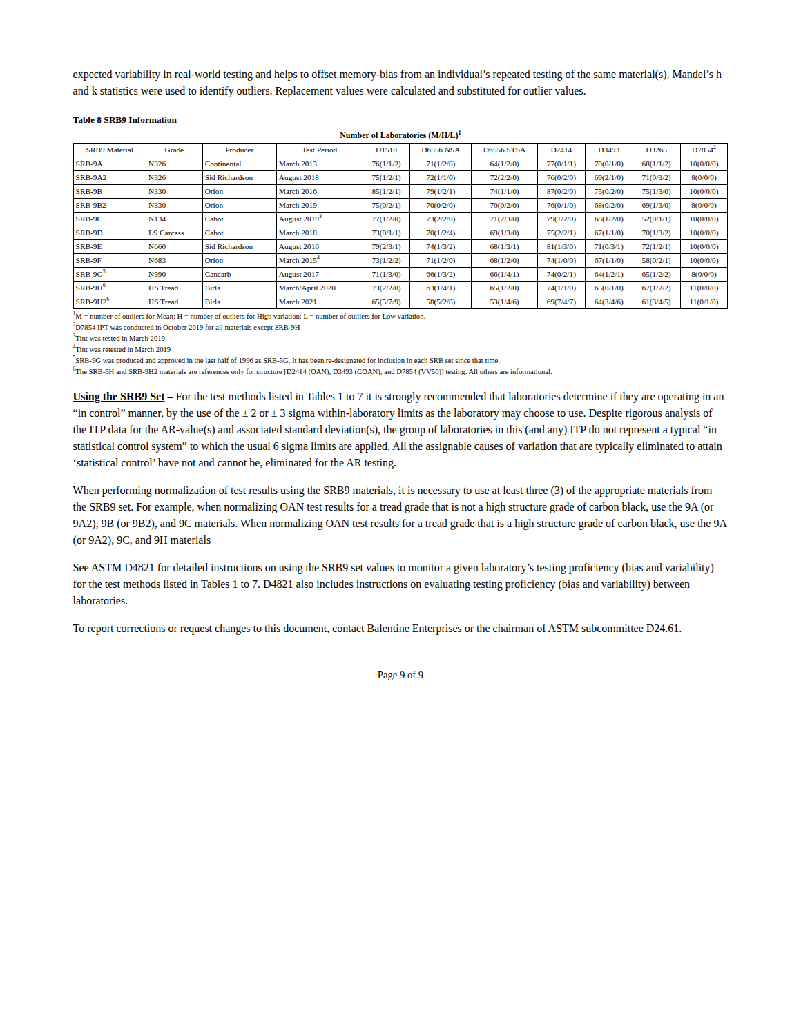expected variability in real-world testing and helps to offset memory-bias from an individual’s repeated testing of the same material(s). Mandel’s h and k statistics were used to identify outliers. Replacement values were calculated and substituted for outlier values.
Table 8 SRB9 Information
Number of Laboratories (M/H/L)1
| SRB9 Material | Grade | Producer | Test Period | D1510 | D6556 NSA | D6556 STSA | D2414 | D3493 | D3265 | D7854 2 |
| --- | --- | --- | --- | --- | --- | --- | --- | --- | --- | --- |
| SRB-9A | N326 | Continental | March 2013 | 76(1/1/2) | 71(1/2/0) | 64(1/2/0) | 77(0/1/1) | 70(0/1/0) | 68(1/1/2) | 10(0/0/0) |
| SRB-9A2 | N326 | Sid Richardson | August 2018 | 75(1/2/1) | 72(1/1/0) | 72(2/2/0) | 76(0/2/0) | 69(2/1/0) | 71(0/3/2) | 8(0/0/0) |
| SRB-9B | N330 | Orion | March 2016 | 85(1/2/1) | 79(1/2/1) | 74(1/1/0) | 87(0/2/0) | 75(0/2/0) | 75(1/3/0) | 10(0/0/0) |
| SRB-9B2 | N330 | Orion | March 2019 | 75(0/2/1) | 70(0/2/0) | 70(0/2/0) | 76(0/1/0) | 68(0/2/0) | 69(1/3/0) | 8(0/0/0) |
| SRB-9C | N134 | Cabot | August 2019 3 | 77(1/2/0) | 73(2/2/0) | 71(2/3/0) | 79(1/2/0) | 68(1/2/0) | 52(0/1/1) | 10(0/0/0) |
| SRB-9D | LS Carcass | Cabot | March 2018 | 73(0/1/1) | 70(1/2/4) | 69(1/3/0) | 75(2/2/1) | 67(1/1/0) | 70(1/3/2) | 10(0/0/0) |
| SRB-9E | N660 | Sid Richardson | August 2016 | 79(2/3/1) | 74(1/3/2) | 68(1/3/1) | 81(1/3/0) | 71(0/3/1) | 72(1/2/1) | 10(0/0/0) |
| SRB-9F | N683 | Orion | March 2015 4 | 73(1/2/2) | 71(1/2/0) | 68(1/2/0) | 74(1/0/0) | 67(1/1/0) | 58(0/2/1) | 10(0/0/0) |
| SRB-9G 5 | N990 | Cancarb | August 2017 | 71(1/3/0) | 66(1/3/2) | 66(1/4/1) | 74(0/2/1) | 64(1/2/1) | 65(1/2/2) | 8(0/0/0) |
| SRB-9H 6 | HS Tread | Birla | March/April 2020 | 73(2/2/0) | 63(1/4/1) | 65(1/2/0) | 74(1/1/0) | 65(0/1/0) | 67(1/2/2) | 11(0/0/0) |
| SRB-9H2 6 | HS Tread | Birla | March 2021 | 65(5/7/9) | 58(5/2/8) | 53(1/4/6) | 69(7/4/7) | 64(3/4/6) | 61(3/4/5) | 11(0/1/0) |
1M = number of outliers for Mean; H = number of outliers for High variation; L = number of outliers for Low variation.
2D7854 IPT was conducted in October 2019 for all materials except SRB-9H
3Tint was tested in March 2019
4Tint was retested in March 2019
5SRB-9G was produced and approved in the last half of 1996 as SRB-5G. It has been re-designated for inclusion in each SRB set since that time.
6The SRB-9H and SRB-9H2 materials are references only for structure [D2414 (OAN), D3493 (COAN), and D7854 (VV50)] testing. All others are informational.
Using the SRB9 Set – For the test methods listed in Tables 1 to 7 it is strongly recommended that laboratories determine if they are operating in an “in control” manner, by the use of the ± 2 or ± 3 sigma within-laboratory limits as the laboratory may choose to use. Despite rigorous analysis of the ITP data for the AR-value(s) and associated standard deviation(s), the group of laboratories in this (and any) ITP do not represent a typical “in statistical control system” to which the usual 6 sigma limits are applied. All the assignable causes of variation that are typically eliminated to attain ‘statistical control’ have not and cannot be, eliminated for the AR testing.
When performing normalization of test results using the SRB9 materials, it is necessary to use at least three (3) of the appropriate materials from the SRB9 set. For example, when normalizing OAN test results for a tread grade that is not a high structure grade of carbon black, use the 9A (or 9A2), 9B (or 9B2), and 9C materials. When normalizing OAN test results for a tread grade that is a high structure grade of carbon black, use the 9A (or 9A2), 9C, and 9H materials
See ASTM D4821 for detailed instructions on using the SRB9 set values to monitor a given laboratory’s testing proficiency (bias and variability) for the test methods listed in Tables 1 to 7. D4821 also includes instructions on evaluating testing proficiency (bias and variability) between laboratories.
To report corrections or request changes to this document, contact Balentine Enterprises or the chairman of ASTM subcommittee D24.61.
Page 9 of 9